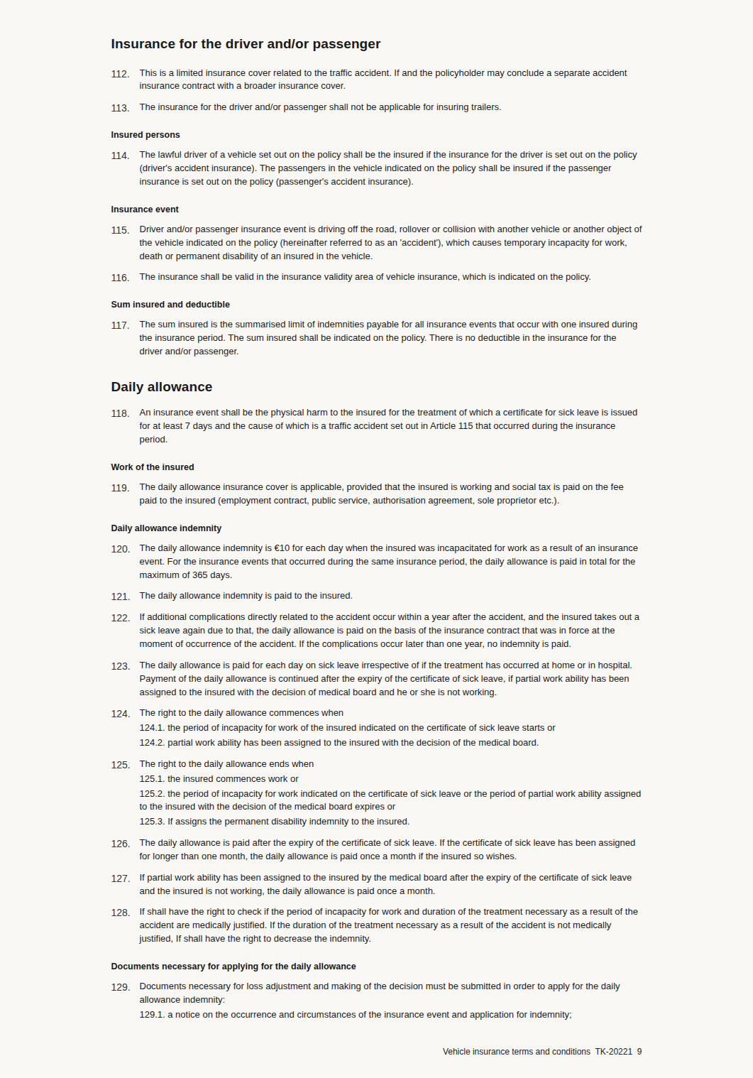Insurance for the driver and/or passenger
112. This is a limited insurance cover related to the traffic accident. If and the policyholder may conclude a separate accident insurance contract with a broader insurance cover.
113. The insurance for the driver and/or passenger shall not be applicable for insuring trailers.
Insured persons
114. The lawful driver of a vehicle set out on the policy shall be the insured if the insurance for the driver is set out on the policy (driver's accident insurance). The passengers in the vehicle indicated on the policy shall be insured if the passenger insurance is set out on the policy (passenger's accident insurance).
Insurance event
115. Driver and/or passenger insurance event is driving off the road, rollover or collision with another vehicle or another object of the vehicle indicated on the policy (hereinafter referred to as an 'accident'), which causes temporary incapacity for work, death or permanent disability of an insured in the vehicle.
116. The insurance shall be valid in the insurance validity area of vehicle insurance, which is indicated on the policy.
Sum insured and deductible
117. The sum insured is the summarised limit of indemnities payable for all insurance events that occur with one insured during the insurance period. The sum insured shall be indicated on the policy. There is no deductible in the insurance for the driver and/or passenger.
Daily allowance
118. An insurance event shall be the physical harm to the insured for the treatment of which a certificate for sick leave is issued for at least 7 days and the cause of which is a traffic accident set out in Article 115 that occurred during the insurance period.
Work of the insured
119. The daily allowance insurance cover is applicable, provided that the insured is working and social tax is paid on the fee paid to the insured (employment contract, public service, authorisation agreement, sole proprietor etc.).
Daily allowance indemnity
120. The daily allowance indemnity is €10 for each day when the insured was incapacitated for work as a result of an insurance event. For the insurance events that occurred during the same insurance period, the daily allowance is paid in total for the maximum of 365 days.
121. The daily allowance indemnity is paid to the insured.
122. If additional complications directly related to the accident occur within a year after the accident, and the insured takes out a sick leave again due to that, the daily allowance is paid on the basis of the insurance contract that was in force at the moment of occurrence of the accident. If the complications occur later than one year, no indemnity is paid.
123. The daily allowance is paid for each day on sick leave irrespective of if the treatment has occurred at home or in hospital. Payment of the daily allowance is continued after the expiry of the certificate of sick leave, if partial work ability has been assigned to the insured with the decision of medical board and he or she is not working.
124. The right to the daily allowance commences when 124.1. the period of incapacity for work of the insured indicated on the certificate of sick leave starts or 124.2. partial work ability has been assigned to the insured with the decision of the medical board.
125. The right to the daily allowance ends when 125.1. the insured commences work or 125.2. the period of incapacity for work indicated on the certificate of sick leave or the period of partial work ability assigned to the insured with the decision of the medical board expires or 125.3. If assigns the permanent disability indemnity to the insured.
126. The daily allowance is paid after the expiry of the certificate of sick leave. If the certificate of sick leave has been assigned for longer than one month, the daily allowance is paid once a month if the insured so wishes.
127. If partial work ability has been assigned to the insured by the medical board after the expiry of the certificate of sick leave and the insured is not working, the daily allowance is paid once a month.
128. If shall have the right to check if the period of incapacity for work and duration of the treatment necessary as a result of the accident are medically justified. If the duration of the treatment necessary as a result of the accident is not medically justified, If shall have the right to decrease the indemnity.
Documents necessary for applying for the daily allowance
129. Documents necessary for loss adjustment and making of the decision must be submitted in order to apply for the daily allowance indemnity: 129.1. a notice on the occurrence and circumstances of the insurance event and application for indemnity;
Vehicle insurance terms and conditions TK-20221 9